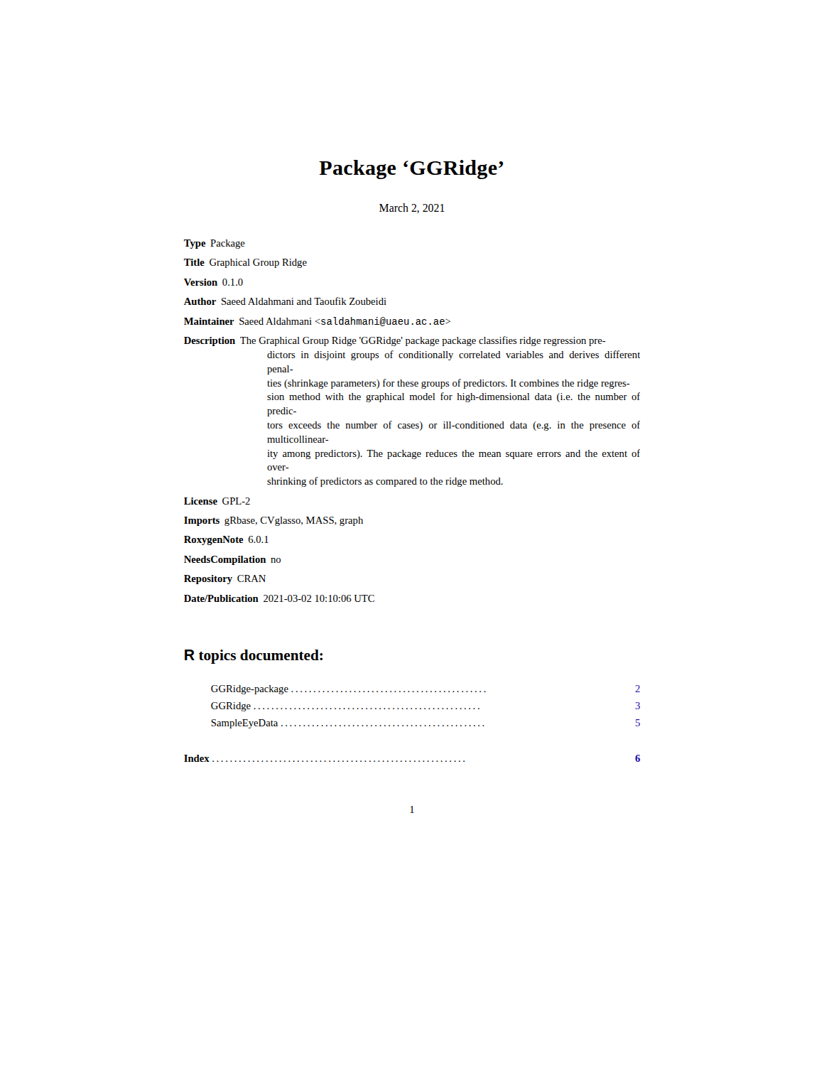Package ‘GGRidge’
March 2, 2021
Type
Package
Title
Graphical Group Ridge
Version
0.1.0
Author
Saeed Aldahmani and Taoufik Zoubeidi
Maintainer
Saeed Aldahmani <saldahmani@uaeu.ac.ae>
Description
The Graphical Group Ridge 'GGRidge' package package classifies ridge regression pre- dictors in disjoint groups of conditionally correlated variables and derives different penal- ties (shrinkage parameters) for these groups of predictors. It combines the ridge regres- sion method with the graphical model for high-dimensional data (i.e. the number of predic- tors exceeds the number of cases) or ill-conditioned data (e.g. in the presence of multicollinear- ity among predictors). The package reduces the mean square errors and the extent of over- shrinking of predictors as compared to the ridge method.
License
GPL-2
Imports
gRbase, CVglasso, MASS, graph
RoxygenNote
6.0.1
NeedsCompilation
no
Repository
CRAN
Date/Publication
2021-03-02 10:10:06 UTC
R topics documented:
GGRidge-package............................................ 2
GGRidge................................................... 3
SampleEyeData.............................................. 5
Index......................................................... 6
1